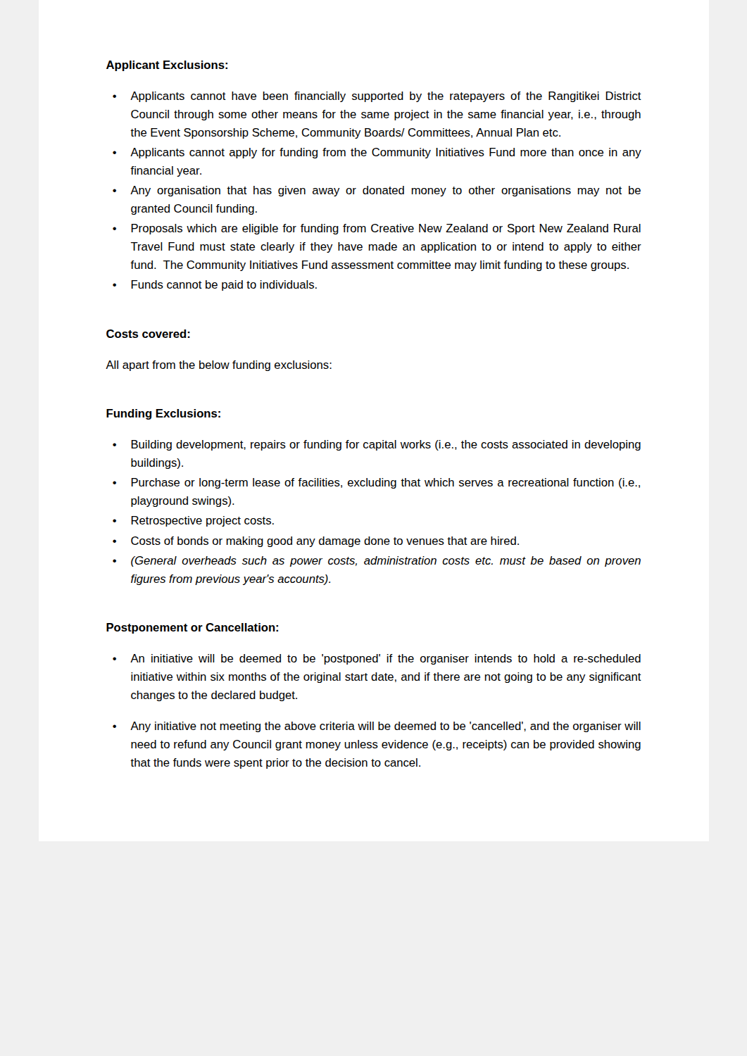Applicant Exclusions:
Applicants cannot have been financially supported by the ratepayers of the Rangitikei District Council through some other means for the same project in the same financial year, i.e., through the Event Sponsorship Scheme, Community Boards/ Committees, Annual Plan etc.
Applicants cannot apply for funding from the Community Initiatives Fund more than once in any financial year.
Any organisation that has given away or donated money to other organisations may not be granted Council funding.
Proposals which are eligible for funding from Creative New Zealand or Sport New Zealand Rural Travel Fund must state clearly if they have made an application to or intend to apply to either fund. The Community Initiatives Fund assessment committee may limit funding to these groups.
Funds cannot be paid to individuals.
Costs covered:
All apart from the below funding exclusions:
Funding Exclusions:
Building development, repairs or funding for capital works (i.e., the costs associated in developing buildings).
Purchase or long-term lease of facilities, excluding that which serves a recreational function (i.e., playground swings).
Retrospective project costs.
Costs of bonds or making good any damage done to venues that are hired.
(General overheads such as power costs, administration costs etc. must be based on proven figures from previous year's accounts).
Postponement or Cancellation:
An initiative will be deemed to be 'postponed' if the organiser intends to hold a re-scheduled initiative within six months of the original start date, and if there are not going to be any significant changes to the declared budget.
Any initiative not meeting the above criteria will be deemed to be 'cancelled', and the organiser will need to refund any Council grant money unless evidence (e.g., receipts) can be provided showing that the funds were spent prior to the decision to cancel.